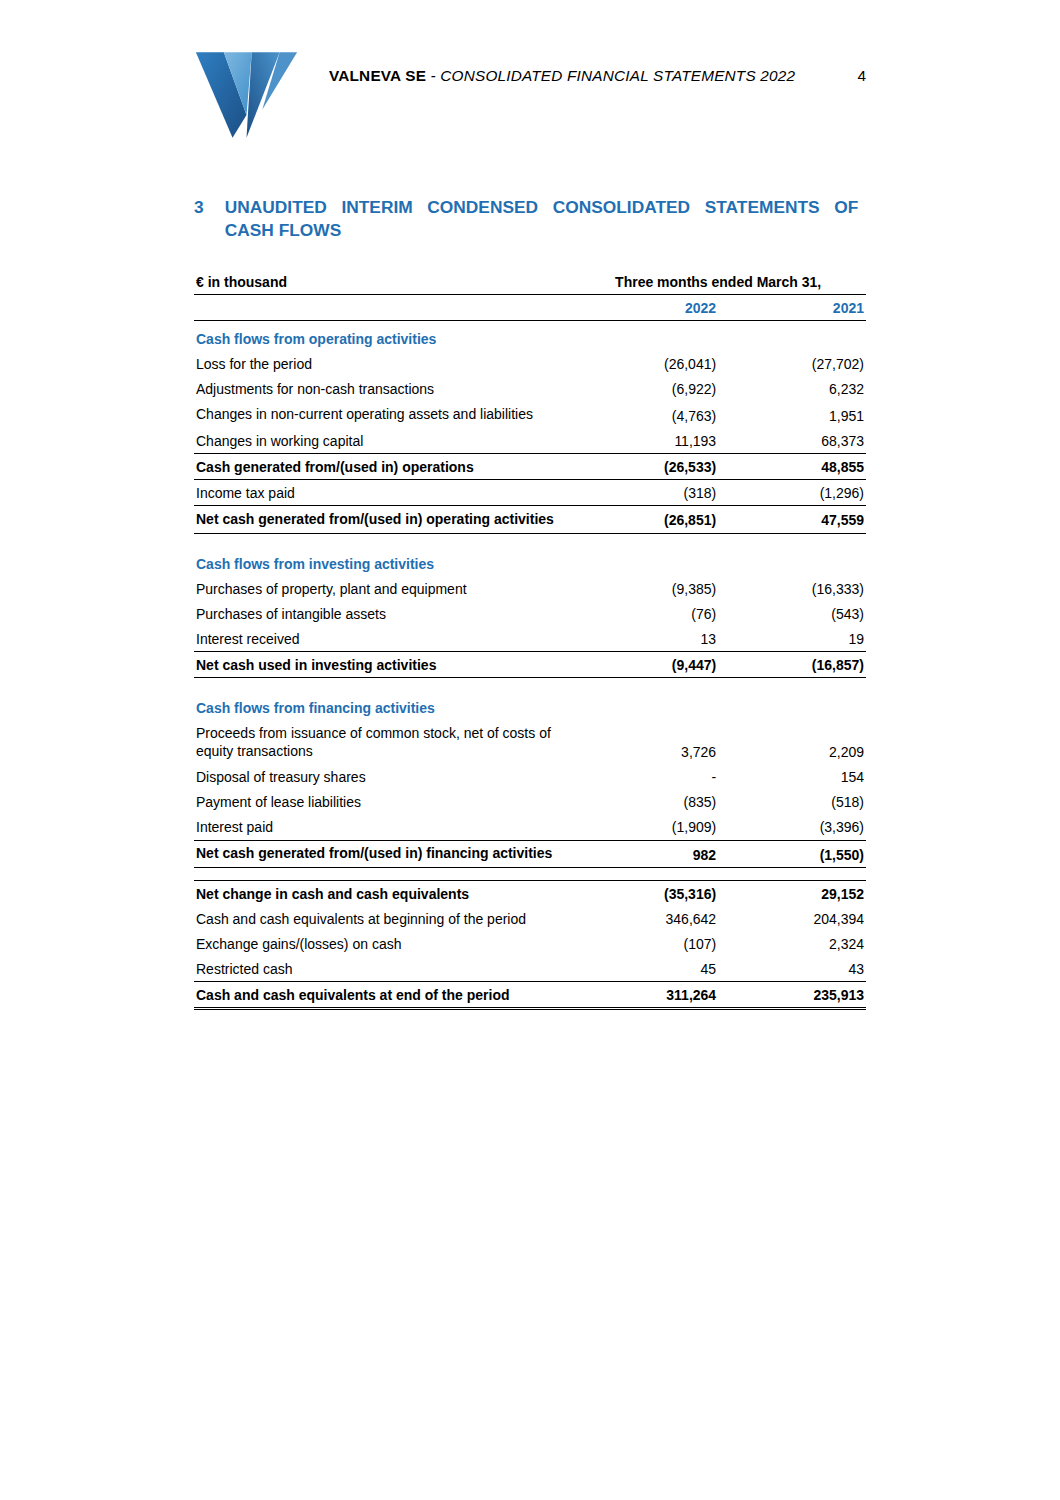VALNEVA SE - CONSOLIDATED FINANCIAL STATEMENTS 2022
4
3 UNAUDITED INTERIM CONDENSED CONSOLIDATED STATEMENTS OF CASH FLOWS
| € in thousand | Three months ended March 31, |
| --- | --- |
| | 2022 | 2021 |
| Cash flows from operating activities | | |
| Loss for the period | (26,041) | (27,702) |
| Adjustments for non-cash transactions | (6,922) | 6,232 |
| Changes in non-current operating assets and liabilities | (4,763) | 1,951 |
| Changes in working capital | 11,193 | 68,373 |
| Cash generated from/(used in) operations | (26,533) | 48,855 |
| Income tax paid | (318) | (1,296) |
| Net cash generated from/(used in) operating activities | (26,851) | 47,559 |
| Cash flows from investing activities | | |
| Purchases of property, plant and equipment | (9,385) | (16,333) |
| Purchases of intangible assets | (76) | (543) |
| Interest received | 13 | 19 |
| Net cash used in investing activities | (9,447) | (16,857) |
| Cash flows from financing activities | | |
| Proceeds from issuance of common stock, net of costs of equity transactions | 3,726 | 2,209 |
| Disposal of treasury shares | - | 154 |
| Payment of lease liabilities | (835) | (518) |
| Interest paid | (1,909) | (3,396) |
| Net cash generated from/(used in) financing activities | 982 | (1,550) |
| Net change in cash and cash equivalents | (35,316) | 29,152 |
| Cash and cash equivalents at beginning of the period | 346,642 | 204,394 |
| Exchange gains/(losses) on cash | (107) | 2,324 |
| Restricted cash | 45 | 43 |
| Cash and cash equivalents at end of the period | 311,264 | 235,913 |